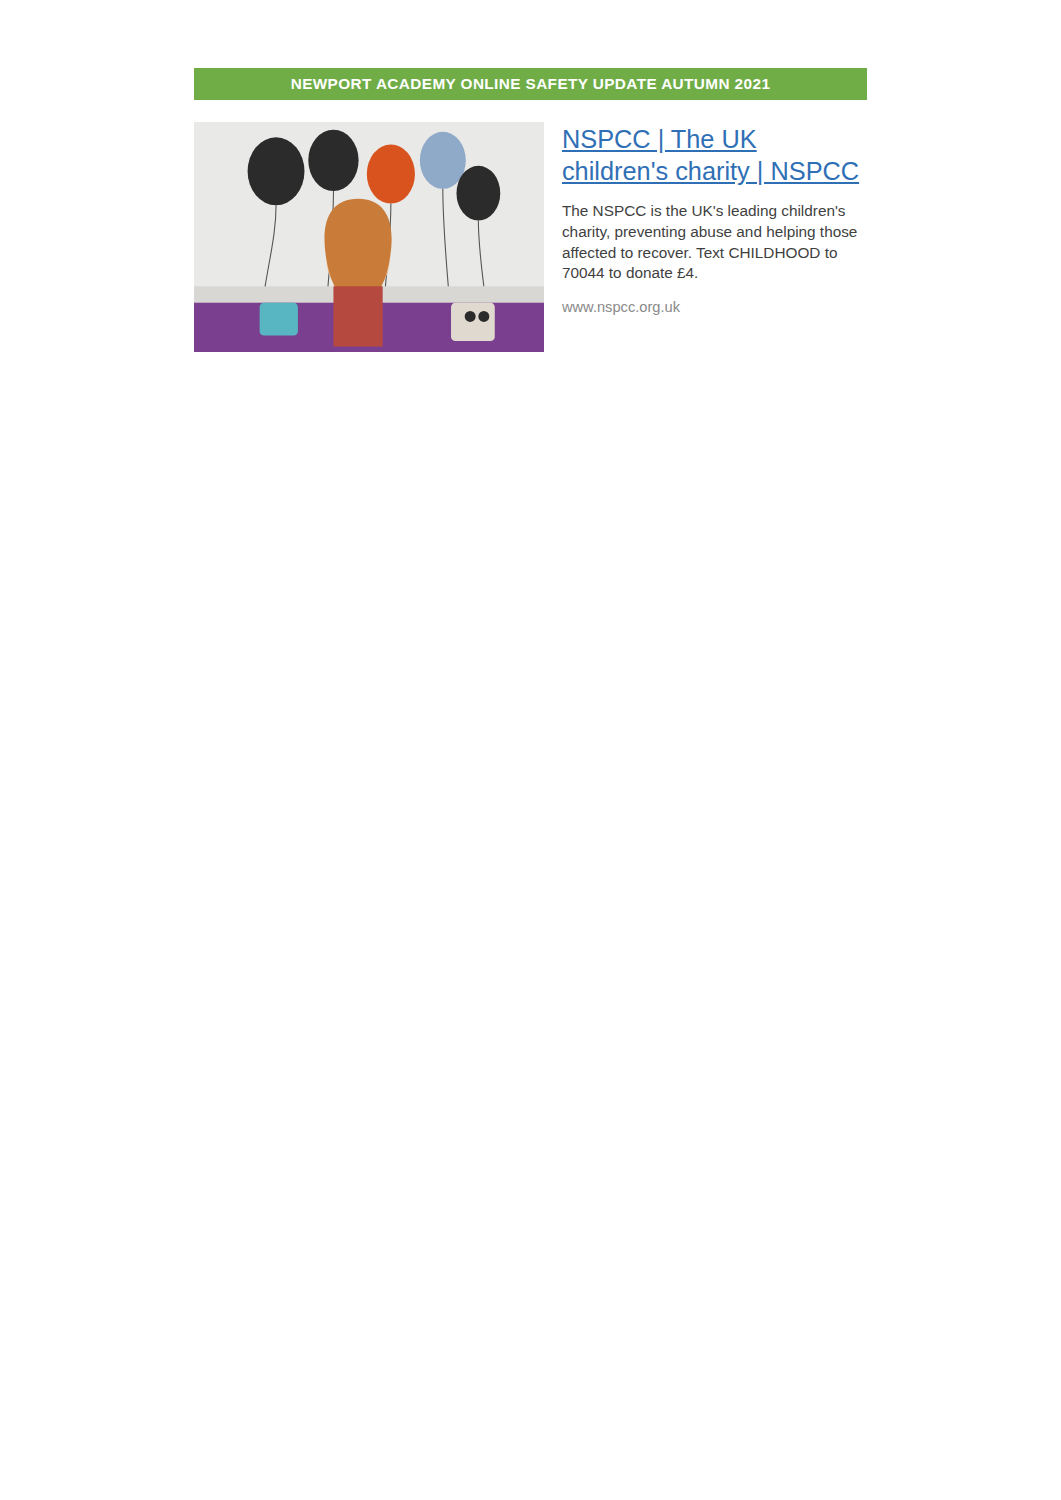NEWPORT ACADEMY ONLINE SAFETY UPDATE AUTUMN 2021
NSPCC | The UK children's charity | NSPCC
The NSPCC is the UK's leading children's charity, preventing abuse and helping those affected to recover. Text CHILDHOOD to 70044 to donate £4.
www.nspcc.org.uk